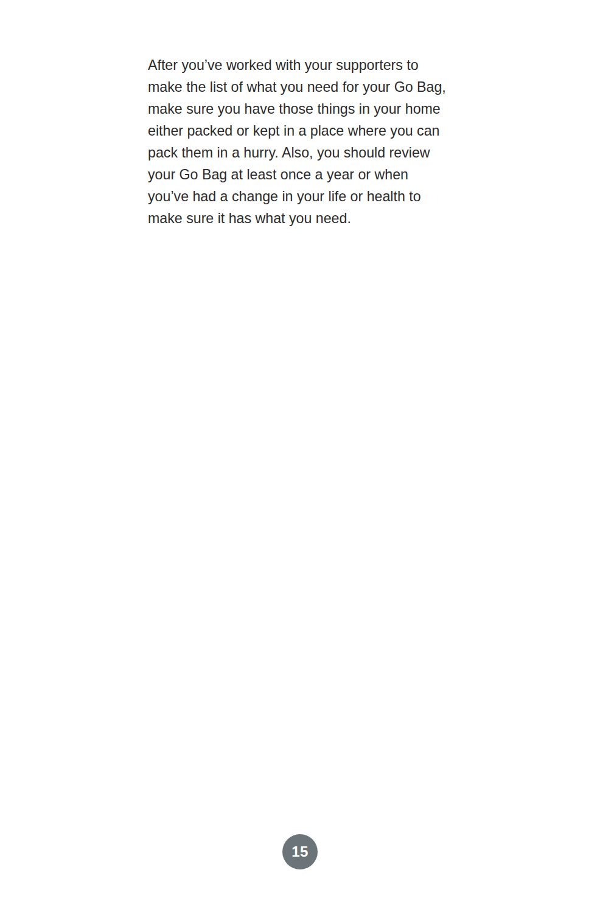After you’ve worked with your supporters to make the list of what you need for your Go Bag, make sure you have those things in your home either packed or kept in a place where you can pack them in a hurry. Also, you should review your Go Bag at least once a year or when you’ve had a change in your life or health to make sure it has what you need.
15